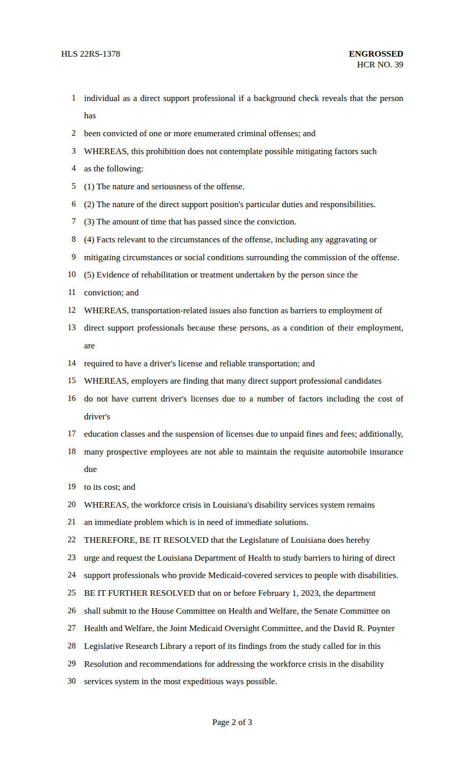HLS 22RS-1378
ENGROSSED
HCR NO. 39
individual as a direct support professional if a background check reveals that the person has
been convicted of one or more enumerated criminal offenses; and
WHEREAS, this prohibition does not contemplate possible mitigating factors such
as the following:
(1) The nature and seriousness of the offense.
(2) The nature of the direct support position's particular duties and responsibilities.
(3) The amount of time that has passed since the conviction.
(4) Facts relevant to the circumstances of the offense, including any aggravating or
mitigating circumstances or social conditions surrounding the commission of the offense.
(5) Evidence of rehabilitation or treatment undertaken by the person since the
conviction; and
WHEREAS, transportation-related issues also function as barriers to employment of
direct support professionals because these persons, as a condition of their employment, are
required to have a driver's license and reliable transportation; and
WHEREAS, employers are finding that many direct support professional candidates
do not have current driver's licenses due to a number of factors including the cost of driver's
education classes and the suspension of licenses due to unpaid fines and fees; additionally,
many prospective employees are not able to maintain the requisite automobile insurance due
to its cost; and
WHEREAS, the workforce crisis in Louisiana's disability services system remains
an immediate problem which is in need of immediate solutions.
THEREFORE, BE IT RESOLVED that the Legislature of Louisiana does hereby
urge and request the Louisiana Department of Health to study barriers to hiring of direct
support professionals who provide Medicaid-covered services to people with disabilities.
BE IT FURTHER RESOLVED that on or before February 1, 2023, the department
shall submit to the House Committee on Health and Welfare, the Senate Committee on
Health and Welfare, the Joint Medicaid Oversight Committee, and the David R. Poynter
Legislative Research Library a report of its findings from the study called for in this
Resolution and recommendations for addressing the workforce crisis in the disability
services system in the most expeditious ways possible.
Page 2 of 3